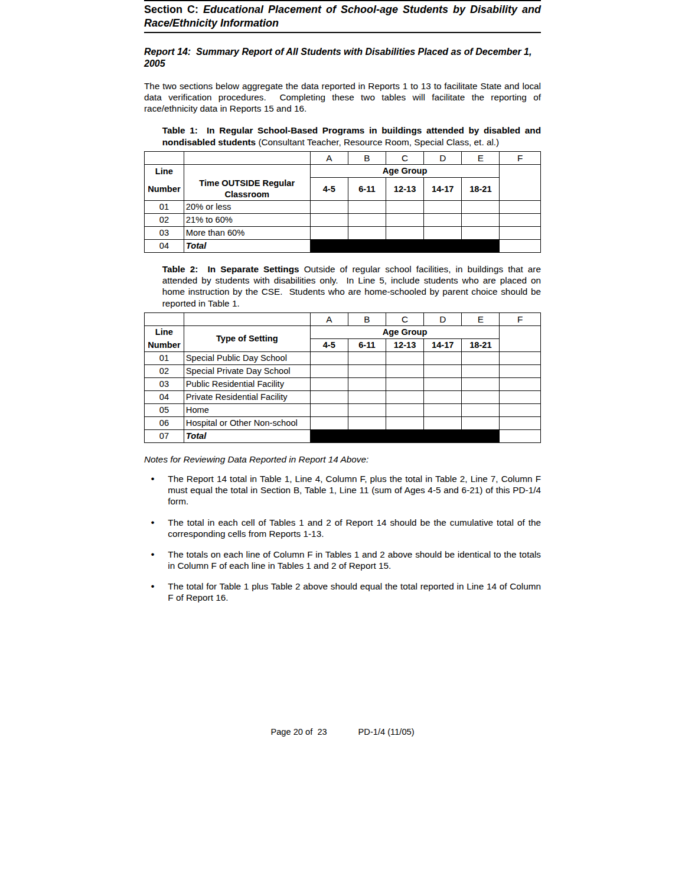Section C: Educational Placement of School-age Students by Disability and Race/Ethnicity Information
Report 14: Summary Report of All Students with Disabilities Placed as of December 1, 2005
The two sections below aggregate the data reported in Reports 1 to 13 to facilitate State and local data verification procedures. Completing these two tables will facilitate the reporting of race/ethnicity data in Reports 15 and 16.
Table 1: In Regular School-Based Programs in buildings attended by disabled and nondisabled students (Consultant Teacher, Resource Room, Special Class, et. al.)
| | | A | B | C | D | E | F |
| Line | | Age Group | |
| Number | Time OUTSIDE Regular Classroom | 4-5 | 6-11 | 12-13 | 14-17 | 18-21 |
| 01 | 20% or less | | | | | | |
| 02 | 21% to 60% | | | | | | |
| 03 | More than 60% | | | | | | |
| 04 | Total | | | | | | |
Table 2: In Separate Settings Outside of regular school facilities, in buildings that are attended by students with disabilities only. In Line 5, include students who are placed on home instruction by the CSE. Students who are home-schooled by parent choice should be reported in Table 1.
| | | A | B | C | D | E | F |
| Line | Type of Setting | Age Group | |
| Number | 4-5 | 6-11 | 12-13 | 14-17 | 18-21 |
| 01 | Special Public Day School | | | | | | |
| 02 | Special Private Day School | | | | | | |
| 03 | Public Residential Facility | | | | | | |
| 04 | Private Residential Facility | | | | | | |
| 05 | Home | | | | | | |
| 06 | Hospital or Other Non-school | | | | | | |
| 07 | Total | | | | | | |
Notes for Reviewing Data Reported in Report 14 Above:
The Report 14 total in Table 1, Line 4, Column F, plus the total in Table 2, Line 7, Column F must equal the total in Section B, Table 1, Line 11 (sum of Ages 4-5 and 6-21) of this PD-1/4 form.
The total in each cell of Tables 1 and 2 of Report 14 should be the cumulative total of the corresponding cells from Reports 1-13.
The totals on each line of Column F in Tables 1 and 2 above should be identical to the totals in Column F of each line in Tables 1 and 2 of Report 15.
The total for Table 1 plus Table 2 above should equal the total reported in Line 14 of Column F of Report 16.
Page 20 of 23 PD-1/4 (11/05)